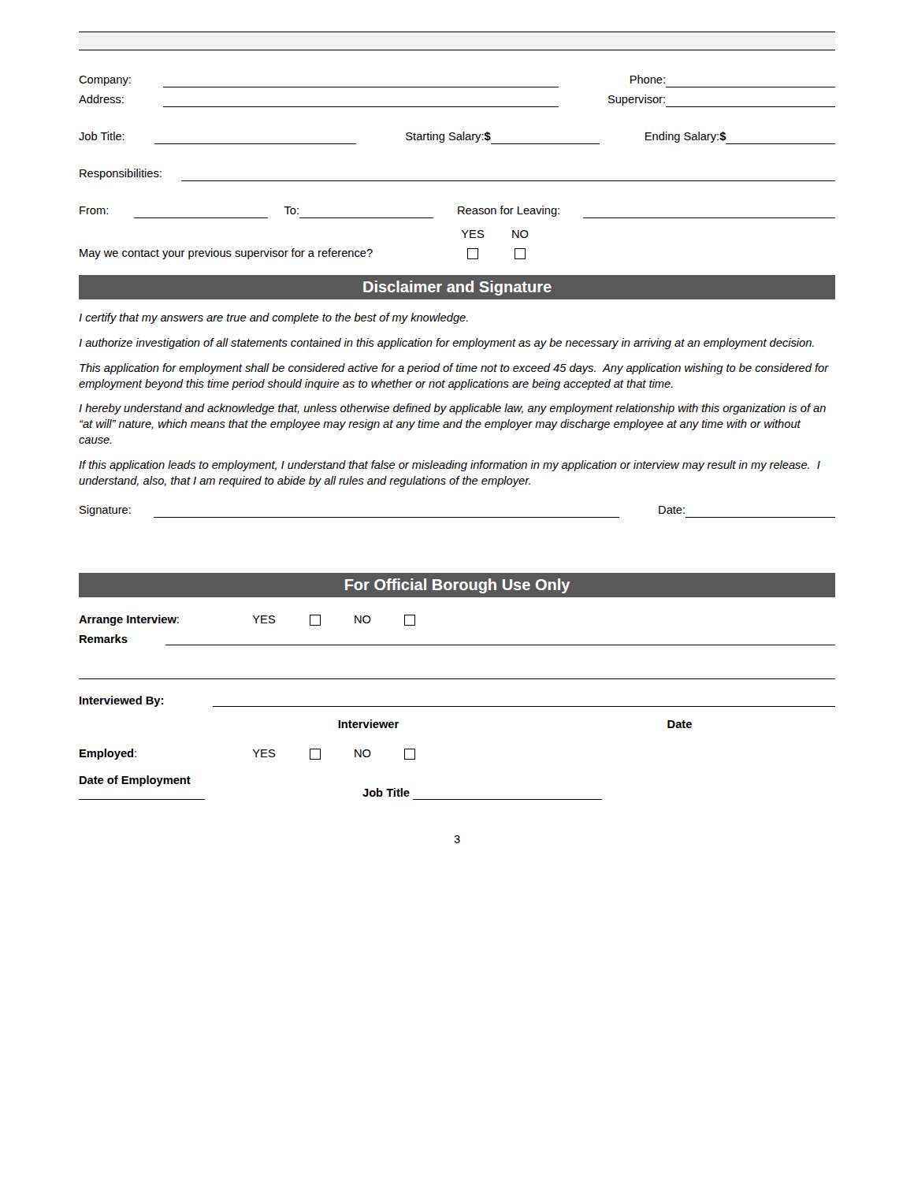| Company: | | | Phone: | |
| Address: | | | Supervisor: | |
| Job Title: | | | Starting Salary: $ | | | Ending Salary: $ | |
| Responsibilities: | |
| From: | | To: | | | Reason for Leaving: | |
| | YES | NO | |
| May we contact your previous supervisor for a reference? | | | |
Disclaimer and Signature
I certify that my answers are true and complete to the best of my knowledge.
I authorize investigation of all statements contained in this application for employment as ay be necessary in arriving at an employment decision.
This application for employment shall be considered active for a period of time not to exceed 45 days. Any application wishing to be considered for employment beyond this time period should inquire as to whether or not applications are being accepted at that time.
I hereby understand and acknowledge that, unless otherwise defined by applicable law, any employment relationship with this organization is of an “at will” nature, which means that the employee may resign at any time and the employer may discharge employee at any time with or without cause.
If this application leads to employment, I understand that false or misleading information in my application or interview may result in my release. I understand, also, that I am required to abide by all rules and regulations of the employer.
| Signature: | | | Date: | |
For Official Borough Use Only
| Arrange Interview : | YES | | NO | | |
| Remarks | |
| Interviewed By: | |
| | / Interviewer / Date / |
| Employed : | YES | | NO | | |
| Date of Employment | | Job Title |
3